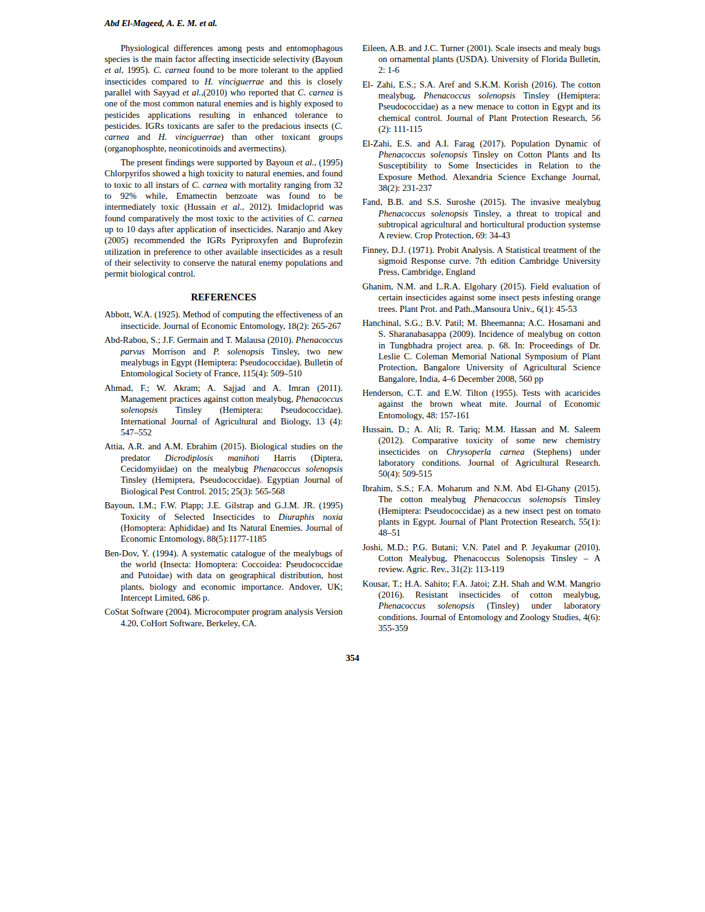Abd El-Mageed, A. E. M. et al.
Physiological differences among pests and entomophagous species is the main factor affecting insecticide selectivity (Bayoun et al, 1995). C. carnea found to be more tolerant to the applied insecticides compared to H. vinciguerrae and this is closely parallel with Sayyad et al.,(2010) who reported that C. carnea is one of the most common natural enemies and is highly exposed to pesticides applications resulting in enhanced tolerance to pesticides. IGRs toxicants are safer to the predacious insects (C. carnea and H. vinciguerrae) than other toxicant groups (organophosphte, neonicotinoids and avermectins).
The present findings were supported by Bayoun et al., (1995) Chlorpyrifos showed a high toxicity to natural enemies, and found to toxic to all instars of C. carnea with mortality ranging from 32 to 92% while, Emamectin benzoate was found to be intermediately toxic (Hussain et al., 2012). Imidacloprid was found comparatively the most toxic to the activities of C. carnea up to 10 days after application of insecticides. Naranjo and Akey (2005) recommended the IGRs Pyriproxyfen and Buprofezin utilization in preference to other available insecticides as a result of their selectivity to conserve the natural enemy populations and permit biological control.
REFERENCES
Abbott, W.A. (1925). Method of computing the effectiveness of an insecticide. Journal of Economic Entomology, 18(2): 265-267
Abd-Rabou, S.; J.F. Germain and T. Malausa (2010). Phenacoccus parvus Morrison and P. solenopsis Tinsley, two new mealybugs in Egypt (Hemiptera: Pseudococcidae). Bulletin of Entomological Society of France, 115(4): 509–510
Ahmad, F.; W. Akram; A. Sajjad and A. Imran (2011). Management practices against cotton mealybug, Phenacoccus solenopsis Tinsley (Hemiptera: Pseudococcidae). International Journal of Agricultural and Biology, 13 (4): 547–552
Attia, A.R. and A.M. Ebrahim (2015). Biological studies on the predator Dicrodiplosis manihoti Harris (Diptera, Cecidomyiidae) on the mealybug Phenacoccus solenopsis Tinsley (Hemiptera, Pseudococcidae). Egyptian Journal of Biological Pest Control. 2015; 25(3): 565-568
Bayoun, I.M.; F.W. Plapp; J.E. Gilstrap and G.J.M. JR. (1995) Toxicity of Selected Insecticides to Diuraphis noxia (Homoptera: Aphididae) and Its Natural Enemies. Journal of Economic Entomology, 88(5):1177-1185
Ben-Dov, Y. (1994). A systematic catalogue of the mealybugs of the world (Insecta: Homoptera: Coccoidea: Pseudococcidae and Putoidae) with data on geographical distribution, host plants, biology and economic importance. Andover, UK; Intercept Limited, 686 p.
CoStat Software (2004). Microcomputer program analysis Version 4.20, CoHort Software, Berkeley, CA.
Eileen, A.B. and J.C. Turner (2001). Scale insects and mealy bugs on ornamental plants (USDA). University of Florida Bulletin, 2: 1-6
El- Zahi, E.S.; S.A. Aref and S.K.M. Korish (2016). The cotton mealybug, Phenacoccus solenopsis Tinsley (Hemiptera: Pseudococcidae) as a new menace to cotton in Egypt and its chemical control. Journal of Plant Protection Research, 56 (2): 111-115
El-Zahi, E.S. and A.I. Farag (2017). Population Dynamic of Phenacoccus solenopsis Tinsley on Cotton Plants and Its Susceptibility to Some Insecticides in Relation to the Exposure Method. Alexandria Science Exchange Journal, 38(2): 231-237
Fand, B.B. and S.S. Suroshe (2015). The invasive mealybug Phenacoccus solenopsis Tinsley, a threat to tropical and subtropical agricultural and horticultural production systemse A review. Crop Protection, 69: 34-43
Finney, D.J. (1971). Probit Analysis. A Statistical treatment of the sigmoid Response curve. 7th edition Cambridge University Press, Cambridge, England
Ghanim, N.M. and L.R.A. Elgohary (2015). Field evaluation of certain insecticides against some insect pests infesting orange trees. Plant Prot. and Path.,Mansoura Univ., 6(1): 45-53
Hanchinal, S.G.; B.V. Patil; M. Bheemanna; A.C. Hosamani and S. Sharanabasappa (2009). Incidence of mealybug on cotton in Tungbhadra project area. p. 68. In: Proceedings of Dr. Leslie C. Coleman Memorial National Symposium of Plant Protection, Bangalore University of Agricultural Science Bangalore, India, 4–6 December 2008, 560 pp
Henderson, C.T. and E.W. Tilton (1955). Tests with acaricides against the brown wheat mite. Journal of Economic Entomology, 48: 157-161
Hussain, D.; A. Ali; R. Tariq; M.M. Hassan and M. Saleem (2012). Comparative toxicity of some new chemistry insecticides on Chrysoperla carnea (Stephens) under laboratory conditions. Journal of Agricultural Research. 50(4): 509-515
Ibrahim, S.S.; F.A. Moharum and N.M. Abd El-Ghany (2015). The cotton mealybug Phenacoccus solenopsis Tinsley (Hemiptera: Pseudococcidae) as a new insect pest on tomato plants in Egypt. Journal of Plant Protection Research, 55(1): 48–51
Joshi, M.D.; P.G. Butani; V.N. Patel and P. Jeyakumar (2010). Cotton Mealybug, Phenacoccus Solenopsis Tinsley – A review. Agric. Rev., 31(2): 113-119
Kousar, T.; H.A. Sahito; F.A. Jatoi; Z.H. Shah and W.M. Mangrio (2016). Resistant insecticides of cotton mealybug, Phenacoccus solenopsis (Tinsley) under laboratory conditions. Journal of Entomology and Zoology Studies, 4(6): 355-359
354